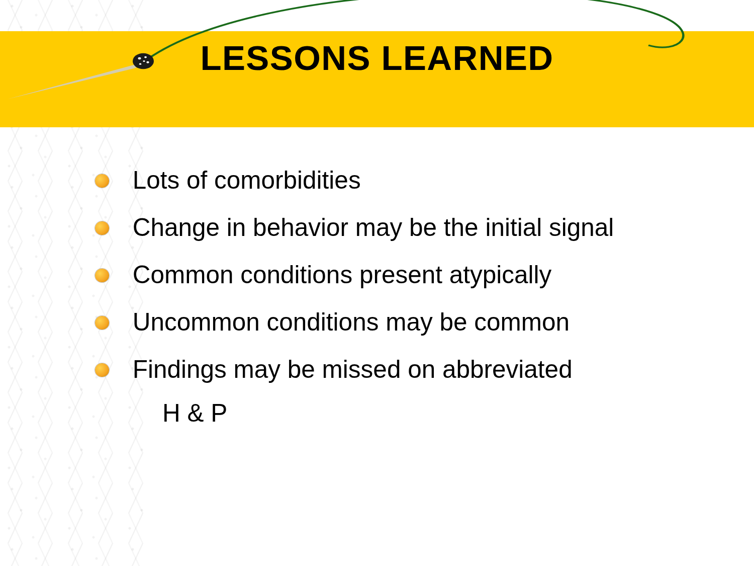LESSONS LEARNED
Lots of comorbidities
Change in behavior may be the initial signal
Common conditions present atypically
Uncommon conditions may be common
Findings may be missed on abbreviated H & P